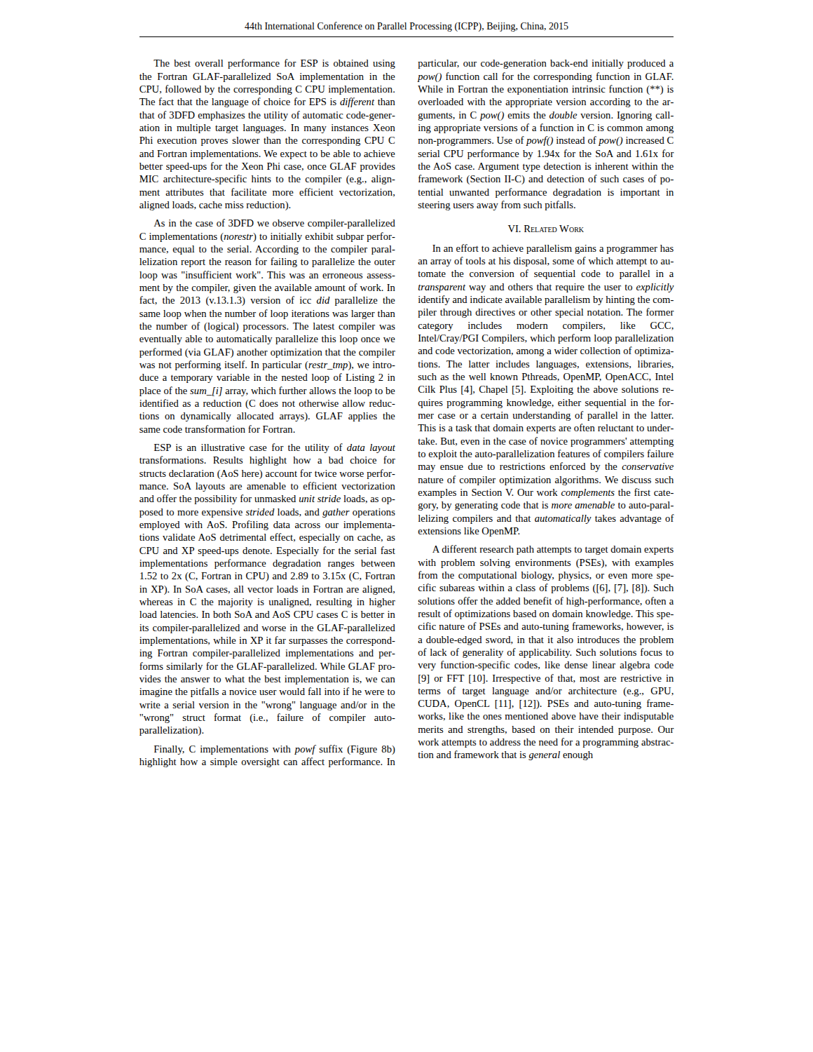44th International Conference on Parallel Processing (ICPP), Beijing, China, 2015
The best overall performance for ESP is obtained using the Fortran GLAF-parallelized SoA implementation in the CPU, followed by the corresponding C CPU implementation. The fact that the language of choice for EPS is different than that of 3DFD emphasizes the utility of automatic code-generation in multiple target languages. In many instances Xeon Phi execution proves slower than the corresponding CPU C and Fortran implementations. We expect to be able to achieve better speed-ups for the Xeon Phi case, once GLAF provides MIC architecture-specific hints to the compiler (e.g., alignment attributes that facilitate more efficient vectorization, aligned loads, cache miss reduction).
As in the case of 3DFD we observe compiler-parallelized C implementations (norestr) to initially exhibit subpar performance, equal to the serial. According to the compiler parallelization report the reason for failing to parallelize the outer loop was "insufficient work". This was an erroneous assessment by the compiler, given the available amount of work. In fact, the 2013 (v.13.1.3) version of icc did parallelize the same loop when the number of loop iterations was larger than the number of (logical) processors. The latest compiler was eventually able to automatically parallelize this loop once we performed (via GLAF) another optimization that the compiler was not performing itself. In particular (restr_tmp), we introduce a temporary variable in the nested loop of Listing 2 in place of the sum_[i] array, which further allows the loop to be identified as a reduction (C does not otherwise allow reductions on dynamically allocated arrays). GLAF applies the same code transformation for Fortran.
ESP is an illustrative case for the utility of data layout transformations. Results highlight how a bad choice for structs declaration (AoS here) account for twice worse performance. SoA layouts are amenable to efficient vectorization and offer the possibility for unmasked unit stride loads, as opposed to more expensive strided loads, and gather operations employed with AoS. Profiling data across our implementations validate AoS detrimental effect, especially on cache, as CPU and XP speed-ups denote. Especially for the serial fast implementations performance degradation ranges between 1.52 to 2x (C, Fortran in CPU) and 2.89 to 3.15x (C, Fortran in XP). In SoA cases, all vector loads in Fortran are aligned, whereas in C the majority is unaligned, resulting in higher load latencies. In both SoA and AoS CPU cases C is better in its compiler-parallelized and worse in the GLAF-parallelized implementations, while in XP it far surpasses the corresponding Fortran compiler-parallelized implementations and performs similarly for the GLAF-parallelized. While GLAF provides the answer to what the best implementation is, we can imagine the pitfalls a novice user would fall into if he were to write a serial version in the "wrong" language and/or in the "wrong" struct format (i.e., failure of compiler auto-parallelization).
Finally, C implementations with powf suffix (Figure 8b) highlight how a simple oversight can affect performance. In particular, our code-generation back-end initially produced a pow() function call for the corresponding function in GLAF. While in Fortran the exponentiation intrinsic function (**) is overloaded with the appropriate version according to the arguments, in C pow() emits the double version. Ignoring calling appropriate versions of a function in C is common among non-programmers. Use of powf() instead of pow() increased C serial CPU performance by 1.94x for the SoA and 1.61x for the AoS case. Argument type detection is inherent within the framework (Section II-C) and detection of such cases of potential unwanted performance degradation is important in steering users away from such pitfalls.
VI. Related Work
In an effort to achieve parallelism gains a programmer has an array of tools at his disposal, some of which attempt to automate the conversion of sequential code to parallel in a transparent way and others that require the user to explicitly identify and indicate available parallelism by hinting the compiler through directives or other special notation. The former category includes modern compilers, like GCC, Intel/Cray/PGI Compilers, which perform loop parallelization and code vectorization, among a wider collection of optimizations. The latter includes languages, extensions, libraries, such as the well known Pthreads, OpenMP, OpenACC, Intel Cilk Plus [4], Chapel [5]. Exploiting the above solutions requires programming knowledge, either sequential in the former case or a certain understanding of parallel in the latter. This is a task that domain experts are often reluctant to undertake. But, even in the case of novice programmers' attempting to exploit the auto-parallelization features of compilers failure may ensue due to restrictions enforced by the conservative nature of compiler optimization algorithms. We discuss such examples in Section V. Our work complements the first category, by generating code that is more amenable to auto-parallelizing compilers and that automatically takes advantage of extensions like OpenMP.
A different research path attempts to target domain experts with problem solving environments (PSEs), with examples from the computational biology, physics, or even more specific subareas within a class of problems ([6], [7], [8]). Such solutions offer the added benefit of high-performance, often a result of optimizations based on domain knowledge. This specific nature of PSEs and auto-tuning frameworks, however, is a double-edged sword, in that it also introduces the problem of lack of generality of applicability. Such solutions focus to very function-specific codes, like dense linear algebra code [9] or FFT [10]. Irrespective of that, most are restrictive in terms of target language and/or architecture (e.g., GPU, CUDA, OpenCL [11], [12]). PSEs and auto-tuning frameworks, like the ones mentioned above have their indisputable merits and strengths, based on their intended purpose. Our work attempts to address the need for a programming abstraction and framework that is general enough